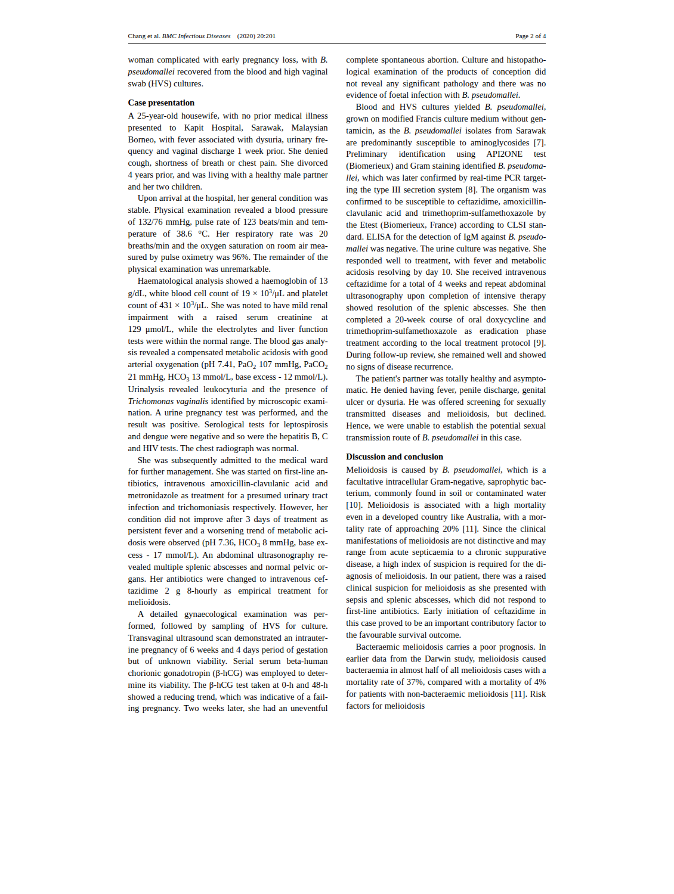Chang et al. BMC Infectious Diseases (2020) 20:201 Page 2 of 4
woman complicated with early pregnancy loss, with B. pseudomallei recovered from the blood and high vaginal swab (HVS) cultures.
Case presentation
A 25-year-old housewife, with no prior medical illness presented to Kapit Hospital, Sarawak, Malaysian Borneo, with fever associated with dysuria, urinary frequency and vaginal discharge 1 week prior. She denied cough, shortness of breath or chest pain. She divorced 4 years prior, and was living with a healthy male partner and her two children.
Upon arrival at the hospital, her general condition was stable. Physical examination revealed a blood pressure of 132/76 mmHg, pulse rate of 123 beats/min and temperature of 38.6 °C. Her respiratory rate was 20 breaths/min and the oxygen saturation on room air measured by pulse oximetry was 96%. The remainder of the physical examination was unremarkable.
Haematological analysis showed a haemoglobin of 13 g/dL, white blood cell count of 19 × 103/μL and platelet count of 431 × 103/μL. She was noted to have mild renal impairment with a raised serum creatinine at 129 μmol/L, while the electrolytes and liver function tests were within the normal range. The blood gas analysis revealed a compensated metabolic acidosis with good arterial oxygenation (pH 7.41, PaO2 107 mmHg, PaCO2 21 mmHg, HCO3 13 mmol/L, base excess - 12 mmol/L). Urinalysis revealed leukocyturia and the presence of Trichomonas vaginalis identified by microscopic examination. A urine pregnancy test was performed, and the result was positive. Serological tests for leptospirosis and dengue were negative and so were the hepatitis B, C and HIV tests. The chest radiograph was normal.
She was subsequently admitted to the medical ward for further management. She was started on first-line antibiotics, intravenous amoxicillin-clavulanic acid and metronidazole as treatment for a presumed urinary tract infection and trichomoniasis respectively. However, her condition did not improve after 3 days of treatment as persistent fever and a worsening trend of metabolic acidosis were observed (pH 7.36, HCO3 8 mmHg, base excess - 17 mmol/L). An abdominal ultrasonography revealed multiple splenic abscesses and normal pelvic organs. Her antibiotics were changed to intravenous ceftazidime 2 g 8-hourly as empirical treatment for melioidosis.
A detailed gynaecological examination was performed, followed by sampling of HVS for culture. Transvaginal ultrasound scan demonstrated an intrauterine pregnancy of 6 weeks and 4 days period of gestation but of unknown viability. Serial serum beta-human chorionic gonadotropin (β-hCG) was employed to determine its viability. The β-hCG test taken at 0-h and 48-h showed a reducing trend, which was indicative of a failing pregnancy. Two weeks later, she had an uneventful complete spontaneous abortion. Culture and histopathological examination of the products of conception did not reveal any significant pathology and there was no evidence of foetal infection with B. pseudomallei.
Blood and HVS cultures yielded B. pseudomallei, grown on modified Francis culture medium without gentamicin, as the B. pseudomallei isolates from Sarawak are predominantly susceptible to aminoglycosides [7]. Preliminary identification using API2ONE test (Biomerieux) and Gram staining identified B. pseudomallei, which was later confirmed by real-time PCR targeting the type III secretion system [8]. The organism was confirmed to be susceptible to ceftazidime, amoxicillin-clavulanic acid and trimethoprim-sulfamethoxazole by the Etest (Biomerieux, France) according to CLSI standard. ELISA for the detection of IgM against B. pseudomallei was negative. The urine culture was negative. She responded well to treatment, with fever and metabolic acidosis resolving by day 10. She received intravenous ceftazidime for a total of 4 weeks and repeat abdominal ultrasonography upon completion of intensive therapy showed resolution of the splenic abscesses. She then completed a 20-week course of oral doxycycline and trimethoprim-sulfamethoxazole as eradication phase treatment according to the local treatment protocol [9]. During follow-up review, she remained well and showed no signs of disease recurrence.
The patient's partner was totally healthy and asymptomatic. He denied having fever, penile discharge, genital ulcer or dysuria. He was offered screening for sexually transmitted diseases and melioidosis, but declined. Hence, we were unable to establish the potential sexual transmission route of B. pseudomallei in this case.
Discussion and conclusion
Melioidosis is caused by B. pseudomallei, which is a facultative intracellular Gram-negative, saprophytic bacterium, commonly found in soil or contaminated water [10]. Melioidosis is associated with a high mortality even in a developed country like Australia, with a mortality rate of approaching 20% [11]. Since the clinical manifestations of melioidosis are not distinctive and may range from acute septicaemia to a chronic suppurative disease, a high index of suspicion is required for the diagnosis of melioidosis. In our patient, there was a raised clinical suspicion for melioidosis as she presented with sepsis and splenic abscesses, which did not respond to first-line antibiotics. Early initiation of ceftazidime in this case proved to be an important contributory factor to the favourable survival outcome.
Bacteraemic melioidosis carries a poor prognosis. In earlier data from the Darwin study, melioidosis caused bacteraemia in almost half of all melioidosis cases with a mortality rate of 37%, compared with a mortality of 4% for patients with non-bacteraemic melioidosis [11]. Risk factors for melioidosis